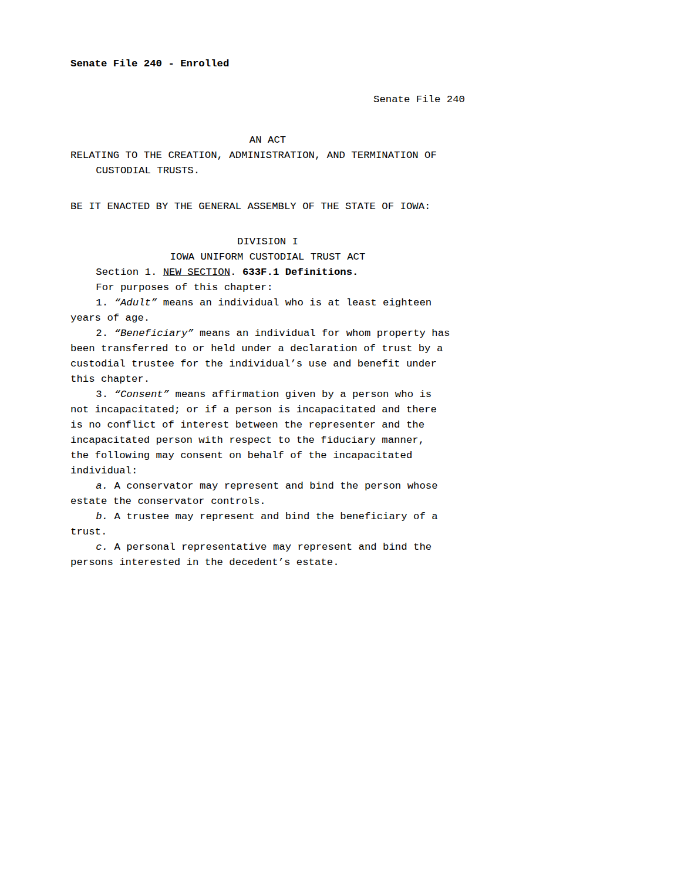Senate File 240 - Enrolled
Senate File 240
AN ACT
RELATING TO THE CREATION, ADMINISTRATION, AND TERMINATION OF
CUSTODIAL TRUSTS.
BE IT ENACTED BY THE GENERAL ASSEMBLY OF THE STATE OF IOWA:
DIVISION I
IOWA UNIFORM CUSTODIAL TRUST ACT
Section 1. NEW SECTION. 633F.1 Definitions.
For purposes of this chapter:
1. “Adult” means an individual who is at least eighteen
years of age.
2. “Beneficiary” means an individual for whom property has
been transferred to or held under a declaration of trust by a
custodial trustee for the individual’s use and benefit under
this chapter.
3. “Consent” means affirmation given by a person who is
not incapacitated; or if a person is incapacitated and there
is no conflict of interest between the representer and the
incapacitated person with respect to the fiduciary manner,
the following may consent on behalf of the incapacitated
individual:
a. A conservator may represent and bind the person whose
estate the conservator controls.
b. A trustee may represent and bind the beneficiary of a
trust.
c. A personal representative may represent and bind the
persons interested in the decedent’s estate.